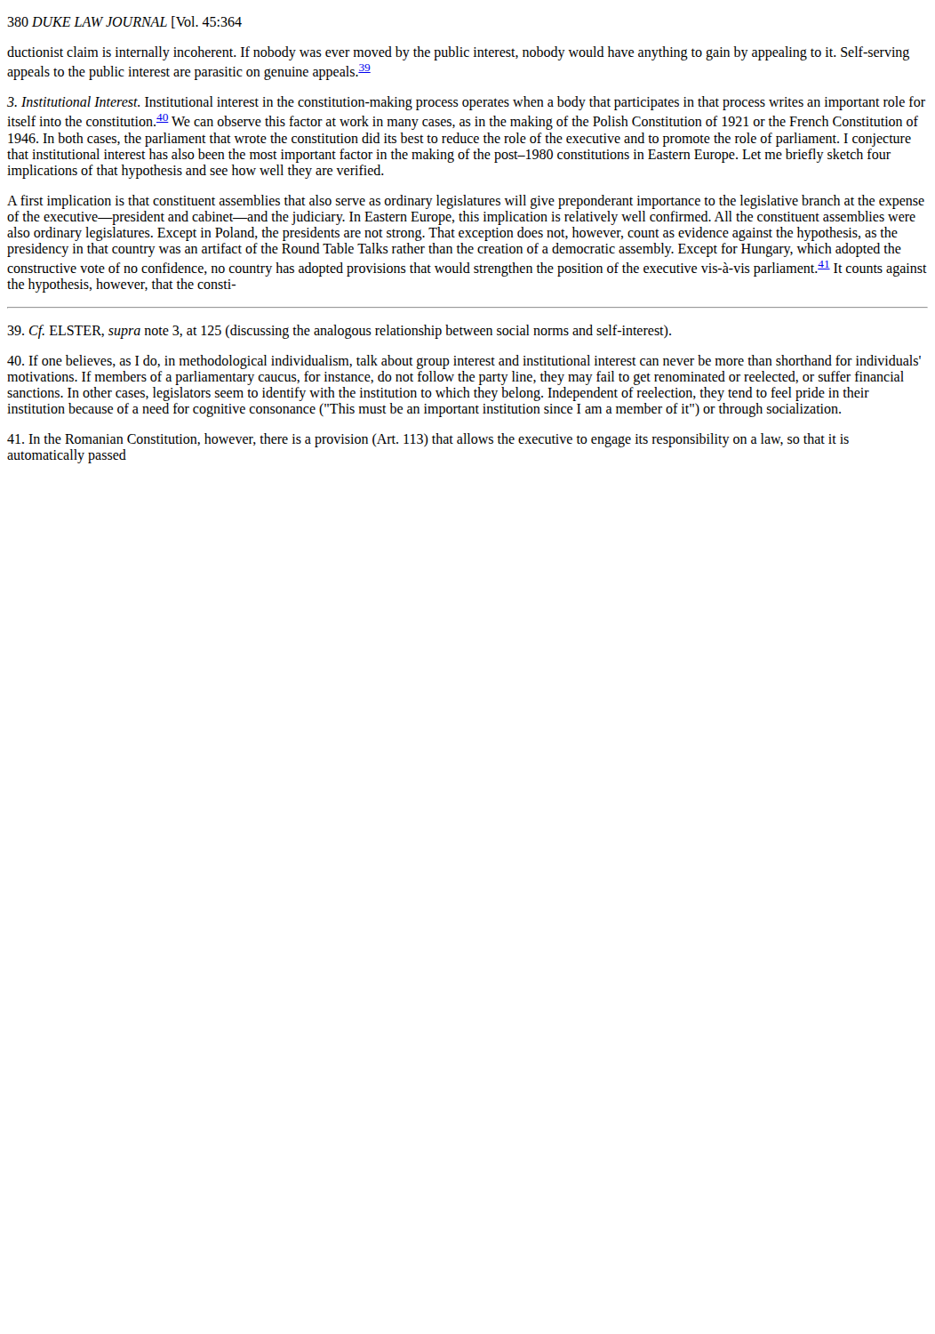380 DUKE LAW JOURNAL [Vol. 45:364
ductionist claim is internally incoherent. If nobody was ever moved by the public interest, nobody would have anything to gain by appealing to it. Self-serving appeals to the public interest are parasitic on genuine appeals.39
3. Institutional Interest. Institutional interest in the constitution-making process operates when a body that participates in that process writes an important role for itself into the constitution.40 We can observe this factor at work in many cases, as in the making of the Polish Constitution of 1921 or the French Constitution of 1946. In both cases, the parliament that wrote the constitution did its best to reduce the role of the executive and to promote the role of parliament. I conjecture that institutional interest has also been the most important factor in the making of the post–1980 constitutions in Eastern Europe. Let me briefly sketch four implications of that hypothesis and see how well they are verified.
A first implication is that constituent assemblies that also serve as ordinary legislatures will give preponderant importance to the legislative branch at the expense of the executive—president and cabinet—and the judiciary. In Eastern Europe, this implication is relatively well confirmed. All the constituent assemblies were also ordinary legislatures. Except in Poland, the presidents are not strong. That exception does not, however, count as evidence against the hypothesis, as the presidency in that country was an artifact of the Round Table Talks rather than the creation of a democratic assembly. Except for Hungary, which adopted the constructive vote of no confidence, no country has adopted provisions that would strengthen the position of the executive vis-à-vis parliament.41 It counts against the hypothesis, however, that the consti-
39. Cf. ELSTER, supra note 3, at 125 (discussing the analogous relationship between social norms and self-interest).
40. If one believes, as I do, in methodological individualism, talk about group interest and institutional interest can never be more than shorthand for individuals' motivations. If members of a parliamentary caucus, for instance, do not follow the party line, they may fail to get renominated or reelected, or suffer financial sanctions. In other cases, legislators seem to identify with the institution to which they belong. Independent of reelection, they tend to feel pride in their institution because of a need for cognitive consonance ("This must be an important institution since I am a member of it") or through socialization.
41. In the Romanian Constitution, however, there is a provision (Art. 113) that allows the executive to engage its responsibility on a law, so that it is automatically passed